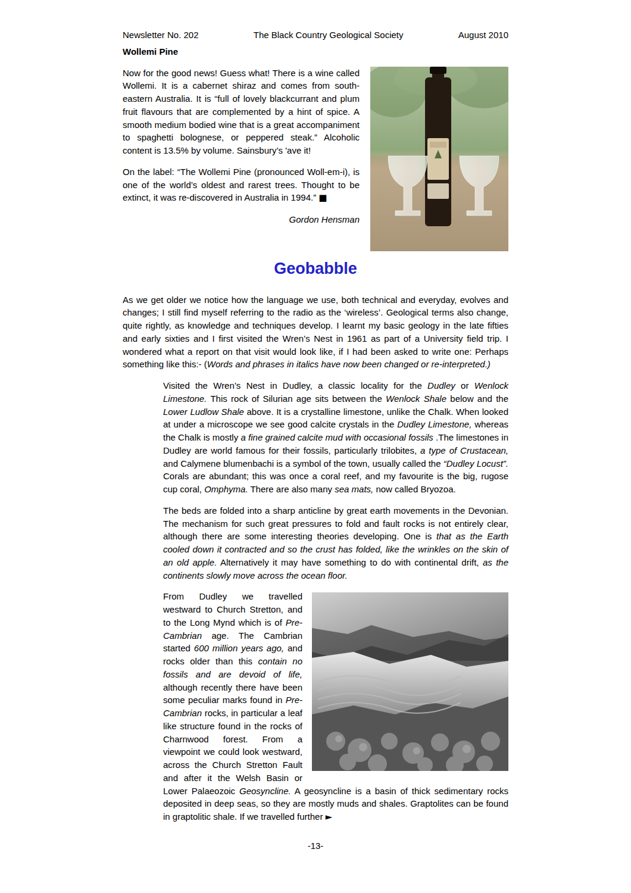Newsletter No. 202
The Black Country Geological Society
August 2010
Wollemi Pine
Now for the good news! Guess what! There is a wine called Wollemi. It is a cabernet shiraz and comes from south-eastern Australia. It is “full of lovely blackcurrant and plum fruit flavours that are complemented by a hint of spice. A smooth medium bodied wine that is a great accompaniment to spaghetti bolognese, or peppered steak.” Alcoholic content is 13.5% by volume. Sainsbury’s 'ave it!
On the label: “The Wollemi Pine (pronounced Woll-em-i), is one of the world’s oldest and rarest trees. Thought to be extinct, it was re-discovered in Australia in 1994.” ■
Gordon Hensman
Geobabble
As we get older we notice how the language we use, both technical and everyday, evolves and changes; I still find myself referring to the radio as the ‘wireless’. Geological terms also change, quite rightly, as knowledge and techniques develop. I learnt my basic geology in the late fifties and early sixties and I first visited the Wren’s Nest in 1961 as part of a University field trip. I wondered what a report on that visit would look like, if I had been asked to write one: Perhaps something like this:- (Words and phrases in italics have now been changed or re-interpreted.)
Visited the Wren’s Nest in Dudley, a classic locality for the Dudley or Wenlock Limestone. This rock of Silurian age sits between the Wenlock Shale below and the Lower Ludlow Shale above. It is a crystalline limestone, unlike the Chalk. When looked at under a microscope we see good calcite crystals in the Dudley Limestone, whereas the Chalk is mostly a fine grained calcite mud with occasional fossils .The limestones in Dudley are world famous for their fossils, particularly trilobites, a type of Crustacean, and Calymene blumenbachi is a symbol of the town, usually called the “Dudley Locust”. Corals are abundant; this was once a coral reef, and my favourite is the big, rugose cup coral, Omphyma. There are also many sea mats, now called Bryozoa.
The beds are folded into a sharp anticline by great earth movements in the Devonian. The mechanism for such great pressures to fold and fault rocks is not entirely clear, although there are some interesting theories developing. One is that as the Earth cooled down it contracted and so the crust has folded, like the wrinkles on the skin of an old apple. Alternatively it may have something to do with continental drift, as the continents slowly move across the ocean floor.
From Dudley we travelled westward to Church Stretton, and to the Long Mynd which is of Pre-Cambrian age. The Cambrian started 600 million years ago, and rocks older than this contain no fossils and are devoid of life, although recently there have been some peculiar marks found in Pre-Cambrian rocks, in particular a leaf like structure found in the rocks of Charnwood forest. From a viewpoint we could look westward, across the Church Stretton Fault and after it the Welsh Basin or Lower Palaeozoic Geosyncline. A geosyncline is a basin of thick sedimentary rocks deposited in deep seas, so they are mostly muds and shales. Graptolites can be found in graptolitic shale. If we travelled further ►
-13-